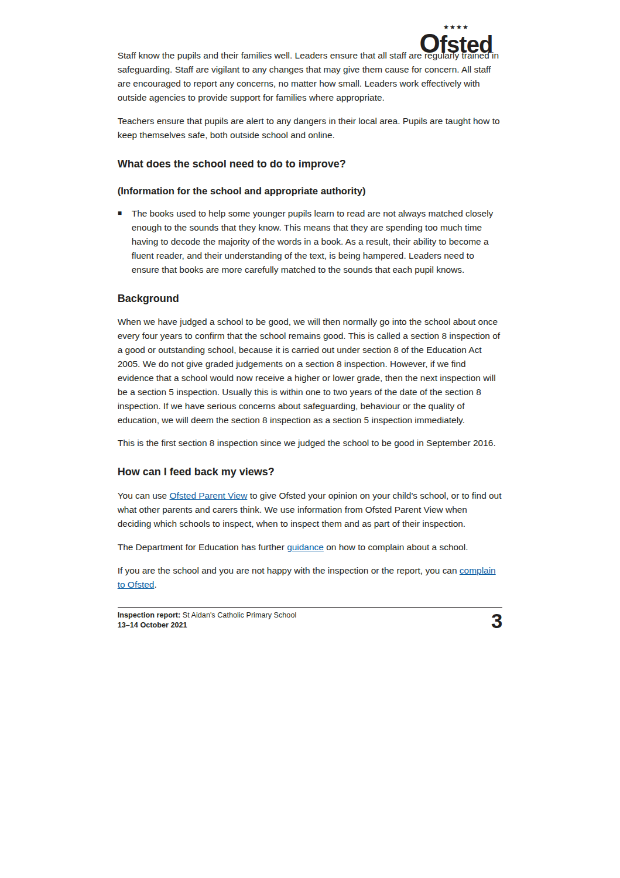★★★★
Ofsted
Staff know the pupils and their families well. Leaders ensure that all staff are regularly trained in safeguarding. Staff are vigilant to any changes that may give them cause for concern. All staff are encouraged to report any concerns, no matter how small. Leaders work effectively with outside agencies to provide support for families where appropriate.
Teachers ensure that pupils are alert to any dangers in their local area. Pupils are taught how to keep themselves safe, both outside school and online.
What does the school need to do to improve?
(Information for the school and appropriate authority)
The books used to help some younger pupils learn to read are not always matched closely enough to the sounds that they know. This means that they are spending too much time having to decode the majority of the words in a book. As a result, their ability to become a fluent reader, and their understanding of the text, is being hampered. Leaders need to ensure that books are more carefully matched to the sounds that each pupil knows.
Background
When we have judged a school to be good, we will then normally go into the school about once every four years to confirm that the school remains good. This is called a section 8 inspection of a good or outstanding school, because it is carried out under section 8 of the Education Act 2005. We do not give graded judgements on a section 8 inspection. However, if we find evidence that a school would now receive a higher or lower grade, then the next inspection will be a section 5 inspection. Usually this is within one to two years of the date of the section 8 inspection. If we have serious concerns about safeguarding, behaviour or the quality of education, we will deem the section 8 inspection as a section 5 inspection immediately.
This is the first section 8 inspection since we judged the school to be good in September 2016.
How can I feed back my views?
You can use Ofsted Parent View to give Ofsted your opinion on your child's school, or to find out what other parents and carers think. We use information from Ofsted Parent View when deciding which schools to inspect, when to inspect them and as part of their inspection.
The Department for Education has further guidance on how to complain about a school.
If you are the school and you are not happy with the inspection or the report, you can complain to Ofsted.
Inspection report: St Aidan's Catholic Primary School
13–14 October 2021
3